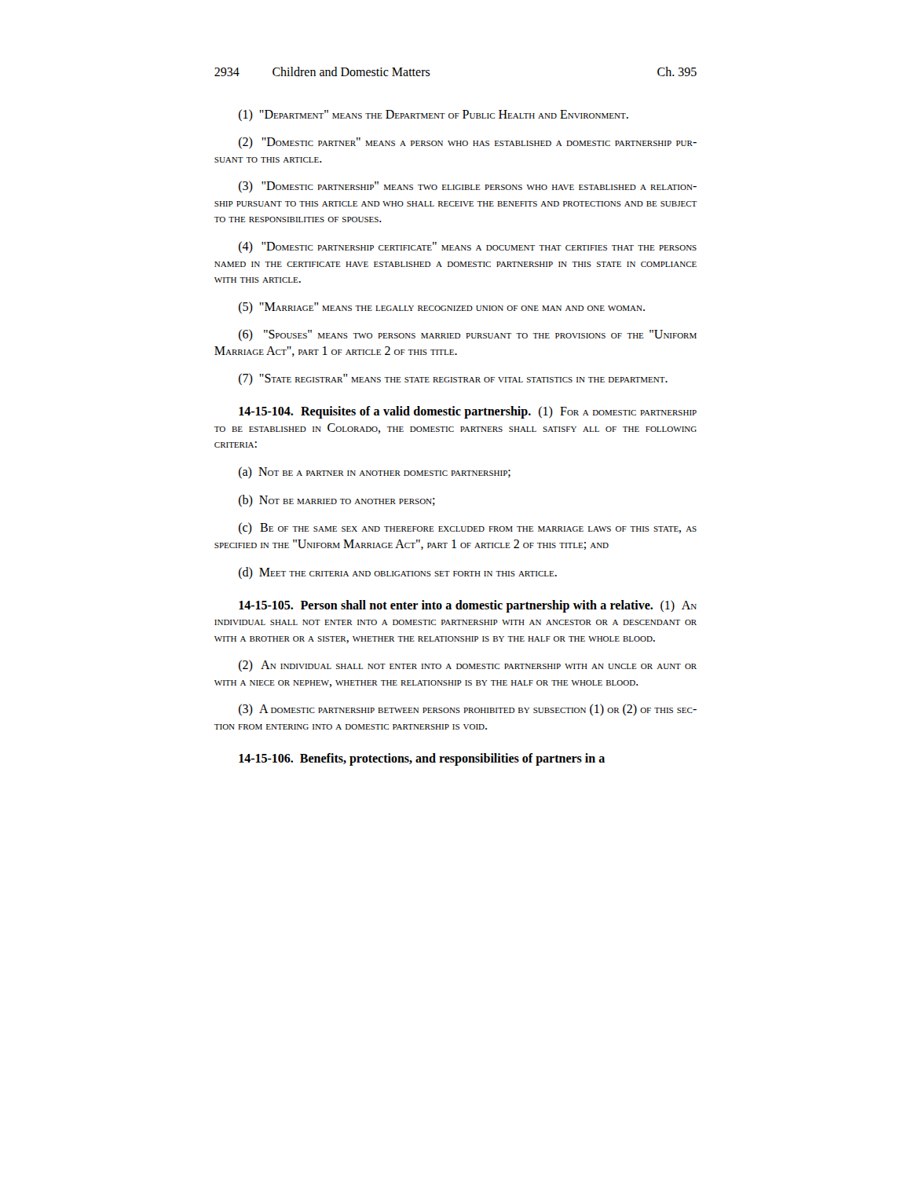2934 Children and Domestic Matters Ch. 395
(1) "Department" means the Department of Public Health and Environment.
(2) "Domestic partner" means a person who has established a domestic partnership pursuant to this article.
(3) "Domestic partnership" means two eligible persons who have established a relationship pursuant to this article and who shall receive the benefits and protections and be subject to the responsibilities of spouses.
(4) "Domestic partnership certificate" means a document that certifies that the persons named in the certificate have established a domestic partnership in this state in compliance with this article.
(5) "Marriage" means the legally recognized union of one man and one woman.
(6) "Spouses" means two persons married pursuant to the provisions of the "Uniform Marriage Act", part 1 of article 2 of this title.
(7) "State registrar" means the state registrar of vital statistics in the department.
14-15-104. Requisites of a valid domestic partnership. (1) For a domestic partnership to be established in Colorado, the domestic partners shall satisfy all of the following criteria:
(a) Not be a partner in another domestic partnership;
(b) Not be married to another person;
(c) Be of the same sex and therefore excluded from the marriage laws of this state, as specified in the "Uniform Marriage Act", part 1 of article 2 of this title; and
(d) Meet the criteria and obligations set forth in this article.
14-15-105. Person shall not enter into a domestic partnership with a relative. (1) An individual shall not enter into a domestic partnership with an ancestor or a descendant or with a brother or a sister, whether the relationship is by the half or the whole blood.
(2) An individual shall not enter into a domestic partnership with an uncle or aunt or with a niece or nephew, whether the relationship is by the half or the whole blood.
(3) A domestic partnership between persons prohibited by subsection (1) or (2) of this section from entering into a domestic partnership is void.
14-15-106. Benefits, protections, and responsibilities of partners in a